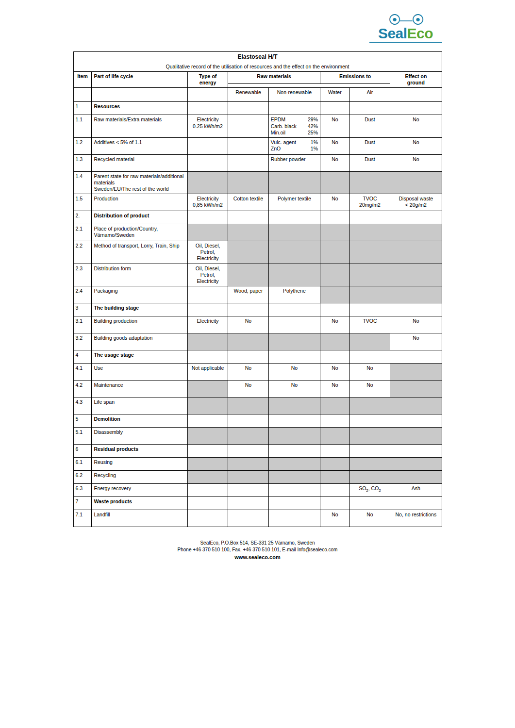⦿—⦿
SealEco
| Elastoseal H/T |
| --- |
| Qualitative record of the utilisation of resources and the effect on the environment |
| Item | Part of life cycle | Type of energy | Raw materials | Emissions to | Effect on ground |
| | | | Renewable | Non-renewable | Water | Air | |
| 1 | Resources | | | | | | |
| 1.1 | Raw materials/Extra materials | Electricity 0.25 kWh/m2 | | EPDM 29% Carb. black 42% Min.oil 25% | No | Dust | No |
| 1.2 | Additives < 5% of 1.1 | | | Vulc. agent 1% ZnO 1% | No | Dust | No |
| 1.3 | Recycled material | | | Rubber powder | No | Dust | No |
| 1.4 | Parent state for raw materials/additional materials Sweden/EU/The rest of the world | | | | | | |
| 1.5 | Production | Electricity 0,85 kWh/m2 | Cotton textile | Polymer textile | No | TVOC 20mg/m2 | Disposal waste < 20g/m2 |
| 2. | Distribution of product | | | | | | |
| 2.1 | Place of production/Country, Värnamo/Sweden | | | | | | |
| 2.2 | Method of transport, Lorry, Train, Ship | Oil, Diesel, Petrol, Electricity | | | | | |
| 2.3 | Distribution form | Oil, Diesel, Petrol, Electricity | | | | | |
| 2.4 | Packaging | | Wood, paper | Polythene | | | |
| 3 | The building stage | | | | | | |
| 3.1 | Building production | Electricity | No | | No | TVOC | No |
| 3.2 | Building goods adaptation | | | | | | No |
| 4 | The usage stage | | | | | | |
| 4.1 | Use | Not applicable | No | No | No | No | |
| 4.2 | Maintenance | | No | No | No | No | |
| 4.3 | Life span | | | | | | |
| 5 | Demolition | | | | | | |
| 5.1 | Disassembly | | | | | | |
| 6 | Residual products | | | | | | |
| 6.1 | Reusing | | | | | | |
| 6.2 | Recycling | | | | | | |
| 6.3 | Energy recovery | | | | | SO 2 , CO 2 | Ash |
| 7 | Waste products | | | | | | |
| 7.1 | Landfill | | | | No | No | No, no restrictions |
SealEco, P.O.Box 514, SE-331 25 Värnamo, Sweden
Phone +46 370 510 100, Fax. +46 370 510 101, E-mail Info@sealeco.com
www.sealeco.com